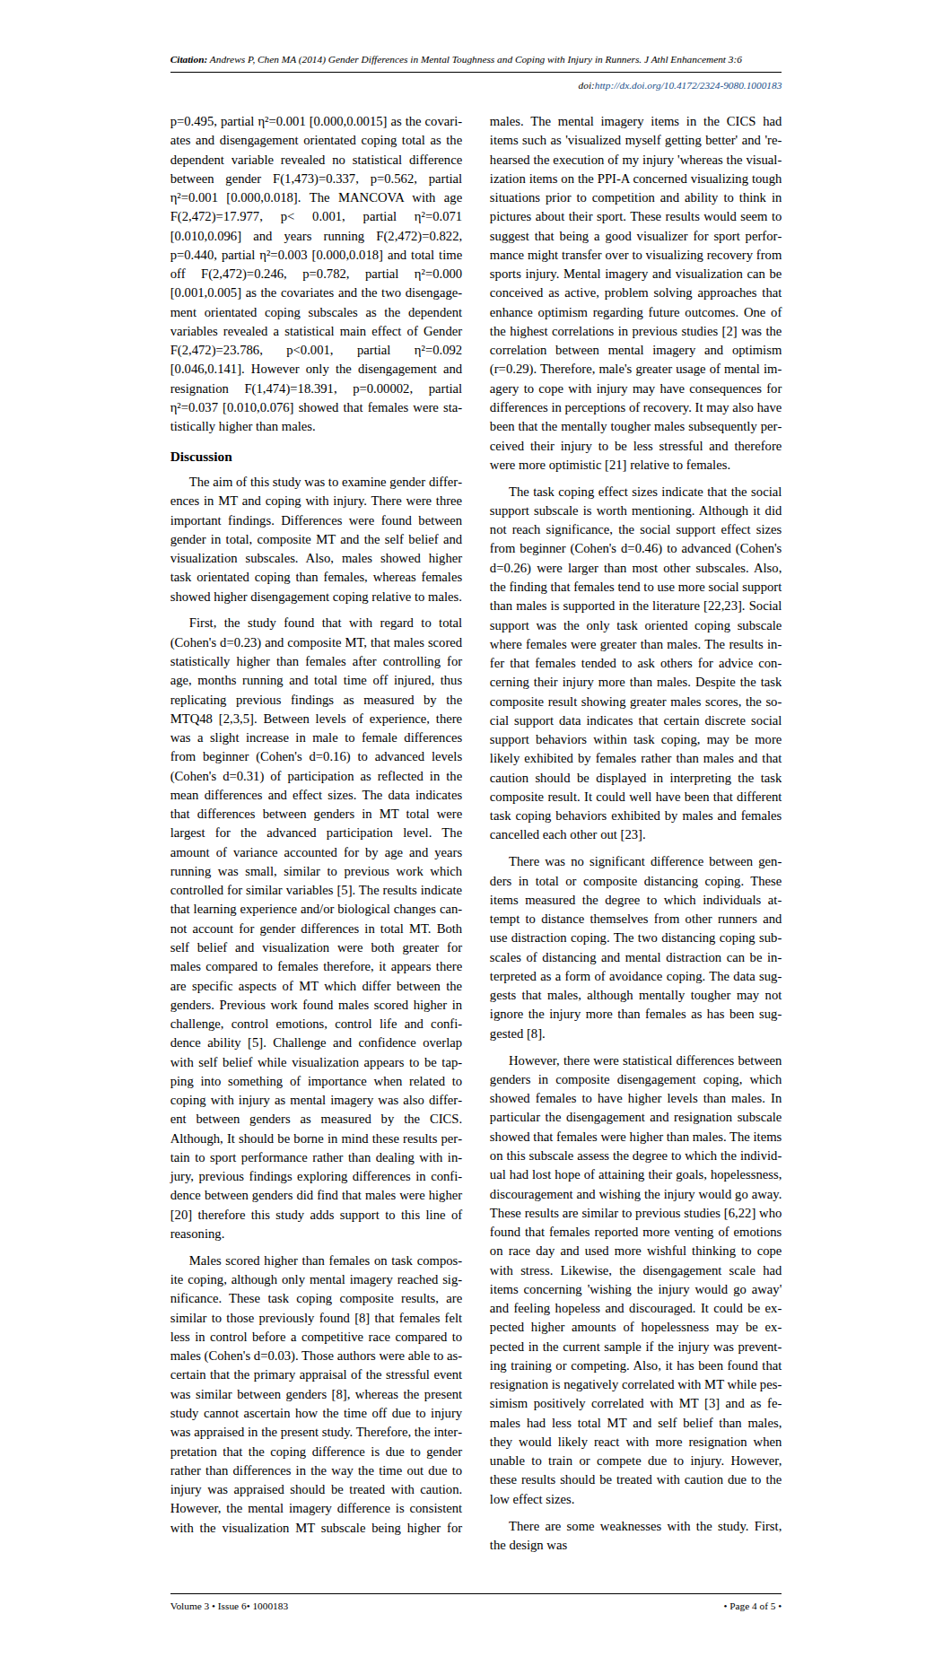Citation: Andrews P, Chen MA (2014) Gender Differences in Mental Toughness and Coping with Injury in Runners. J Athl Enhancement 3:6
doi: http://dx.doi.org/10.4172/2324-9080.1000183
p=0.495, partial η²=0.001 [0.000,0.0015] as the covariates and disengagement orientated coping total as the dependent variable revealed no statistical difference between gender F(1,473)=0.337, p=0.562, partial η²=0.001 [0.000,0.018]. The MANCOVA with age F(2,472)=17.977, p< 0.001, partial η²=0.071 [0.010,0.096] and years running F(2,472)=0.822, p=0.440, partial η²=0.003 [0.000,0.018] and total time off F(2,472)=0.246, p=0.782, partial η²=0.000 [0.001,0.005] as the covariates and the two disengagement orientated coping subscales as the dependent variables revealed a statistical main effect of Gender F(2,472)=23.786, p<0.001, partial η²=0.092 [0.046,0.141]. However only the disengagement and resignation F(1,474)=18.391, p=0.00002, partial η²=0.037 [0.010,0.076] showed that females were statistically higher than males.
Discussion
The aim of this study was to examine gender differences in MT and coping with injury. There were three important findings. Differences were found between gender in total, composite MT and the self belief and visualization subscales. Also, males showed higher task orientated coping than females, whereas females showed higher disengagement coping relative to males.
First, the study found that with regard to total (Cohen's d=0.23) and composite MT, that males scored statistically higher than females after controlling for age, months running and total time off injured, thus replicating previous findings as measured by the MTQ48 [2,3,5]. Between levels of experience, there was a slight increase in male to female differences from beginner (Cohen's d=0.16) to advanced levels (Cohen's d=0.31) of participation as reflected in the mean differences and effect sizes. The data indicates that differences between genders in MT total were largest for the advanced participation level. The amount of variance accounted for by age and years running was small, similar to previous work which controlled for similar variables [5]. The results indicate that learning experience and/or biological changes cannot account for gender differences in total MT. Both self belief and visualization were both greater for males compared to females therefore, it appears there are specific aspects of MT which differ between the genders. Previous work found males scored higher in challenge, control emotions, control life and confidence ability [5]. Challenge and confidence overlap with self belief while visualization appears to be tapping into something of importance when related to coping with injury as mental imagery was also different between genders as measured by the CICS. Although, It should be borne in mind these results pertain to sport performance rather than dealing with injury, previous findings exploring differences in confidence between genders did find that males were higher [20] therefore this study adds support to this line of reasoning.
Males scored higher than females on task composite coping, although only mental imagery reached significance. These task coping composite results, are similar to those previously found [8] that females felt less in control before a competitive race compared to males (Cohen's d=0.03). Those authors were able to ascertain that the primary appraisal of the stressful event was similar between genders [8], whereas the present study cannot ascertain how the time off due to injury was appraised in the present study. Therefore, the interpretation that the coping difference is due to gender rather than differences in the way the time out due to injury was appraised should be treated with caution. However, the mental imagery difference is consistent with the visualization MT subscale being higher for males. The mental imagery items in the CICS had items such as 'visualized myself getting better' and 'rehearsed the execution of my injury 'whereas the visualization items on the PPI-A concerned visualizing tough situations prior to competition and ability to think in pictures about their sport. These results would seem to suggest that being a good visualizer for sport performance might transfer over to visualizing recovery from sports injury. Mental imagery and visualization can be conceived as active, problem solving approaches that enhance optimism regarding future outcomes. One of the highest correlations in previous studies [2] was the correlation between mental imagery and optimism (r=0.29). Therefore, male's greater usage of mental imagery to cope with injury may have consequences for differences in perceptions of recovery. It may also have been that the mentally tougher males subsequently perceived their injury to be less stressful and therefore were more optimistic [21] relative to females.
The task coping effect sizes indicate that the social support subscale is worth mentioning. Although it did not reach significance, the social support effect sizes from beginner (Cohen's d=0.46) to advanced (Cohen's d=0.26) were larger than most other subscales. Also, the finding that females tend to use more social support than males is supported in the literature [22,23]. Social support was the only task oriented coping subscale where females were greater than males. The results infer that females tended to ask others for advice concerning their injury more than males. Despite the task composite result showing greater males scores, the social support data indicates that certain discrete social support behaviors within task coping, may be more likely exhibited by females rather than males and that caution should be displayed in interpreting the task composite result. It could well have been that different task coping behaviors exhibited by males and females cancelled each other out [23].
There was no significant difference between genders in total or composite distancing coping. These items measured the degree to which individuals attempt to distance themselves from other runners and use distraction coping. The two distancing coping subscales of distancing and mental distraction can be interpreted as a form of avoidance coping. The data suggests that males, although mentally tougher may not ignore the injury more than females as has been suggested [8].
However, there were statistical differences between genders in composite disengagement coping, which showed females to have higher levels than males. In particular the disengagement and resignation subscale showed that females were higher than males. The items on this subscale assess the degree to which the individual had lost hope of attaining their goals, hopelessness, discouragement and wishing the injury would go away. These results are similar to previous studies [6,22] who found that females reported more venting of emotions on race day and used more wishful thinking to cope with stress. Likewise, the disengagement scale had items concerning 'wishing the injury would go away' and feeling hopeless and discouraged. It could be expected higher amounts of hopelessness may be expected in the current sample if the injury was preventing training or competing. Also, it has been found that resignation is negatively correlated with MT while pessimism positively correlated with MT [3] and as females had less total MT and self belief than males, they would likely react with more resignation when unable to train or compete due to injury. However, these results should be treated with caution due to the low effect sizes.
There are some weaknesses with the study. First, the design was
Volume 3 • Issue 6• 1000183
• Page 4 of 5 •